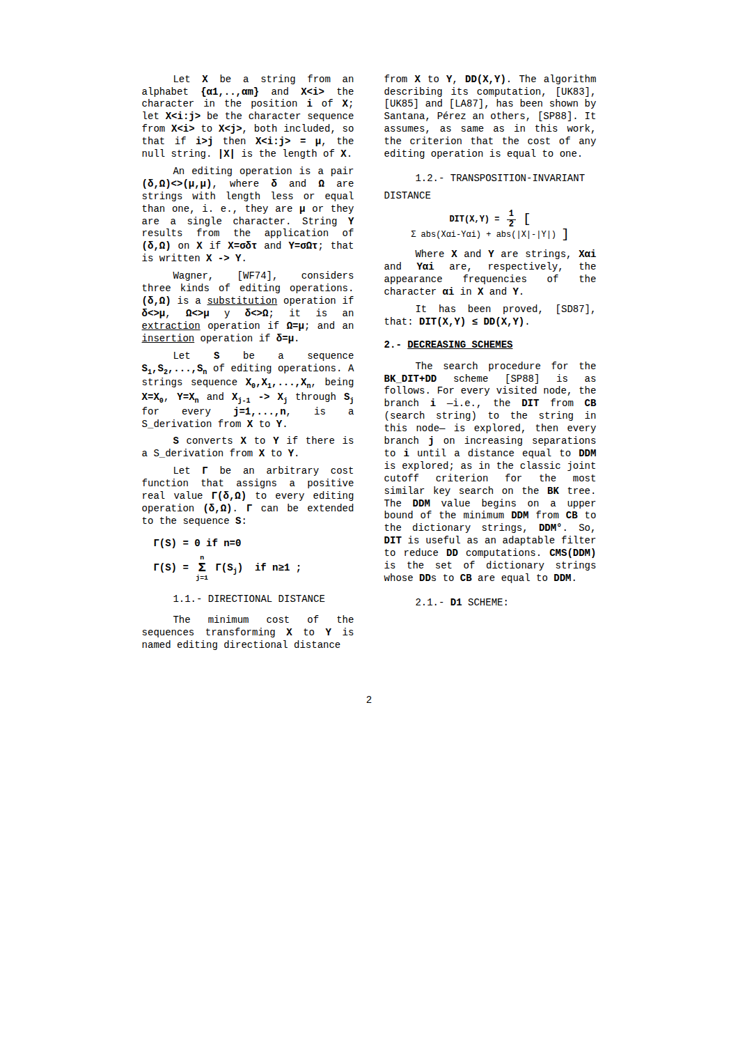Let X be a string from an alphabet {α1,..,αm} and X<i> the character in the position i of X; let X<i:j> be the character sequence from X<i> to X<j>, both included, so that if i>j then X<i:j> = μ, the null string. |X| is the length of X.
An editing operation is a pair (δ,Ω)<>(μ,μ), where δ and Ω are strings with length less or equal than one, i. e., they are μ or they are a single character. String Y results from the application of (δ,Ω) on X if X=σδτ and Y=σΩτ; that is written X -> Y.
Wagner, [WF74], considers three kinds of editing operations. (δ,Ω) is a substitution operation if δ<>μ, Ω<>μ y δ<>Ω; it is an extraction operation if Ω=μ; and an insertion operation if δ=μ.
Let S be a sequence S1,S2,...,Sn of editing operations. A strings sequence X0,X1,...,Xn, being X=X0, Y=Xn and Xj-1 -> Xj through Sj for every j=1,...,n, is a S_derivation from X to Y.
S converts X to Y if there is a S_derivation from X to Y.
Let Γ be an arbitrary cost function that assigns a positive real value Γ(δ,Ω) to every editing operation (δ,Ω). Γ can be extended to the sequence S:
Γ(S) = 0 if n=0
Γ(S) = nΣj=1 Γ(Sj) if n≥1 ;
1.1.- DIRECTIONAL DISTANCE
The minimum cost of the sequences transforming X to Y is named editing directional distance
from X to Y, DD(X,Y). The algorithm describing its computation, [UK83], [UK85] and [LA87], has been shown by Santana, Pérez an others, [SP88]. It assumes, as same as in this work, the criterion that the cost of any editing operation is equal to one.
1.2.- TRANSPOSITION-INVARIANT
DISTANCE
DIT(X,Y) = 12 [ Σ abs(Xαi-Yαi) + abs(|X|-|Y|) ]
Where X and Y are strings, Xαi and Yαi are, respectively, the appearance frequencies of the character αi in X and Y.
It has been proved, [SD87], that: DIT(X,Y) ≤ DD(X,Y).
2.- DECREASING SCHEMES
The search procedure for the BK_DIT+DD scheme [SP88] is as follows. For every visited node, the branch i —i.e., the DIT from CB (search string) to the string in this node— is explored, then every branch j on increasing separations to i until a distance equal to DDM is explored; as in the classic joint cutoff criterion for the most similar key search on the BK tree. The DDM value begins on a upper bound of the minimum DDM from CB to the dictionary strings, DDM°. So, DIT is useful as an adaptable filter to reduce DD computations. CMS(DDM) is the set of dictionary strings whose DDs to CB are equal to DDM.
2.1.- D1 SCHEME:
2